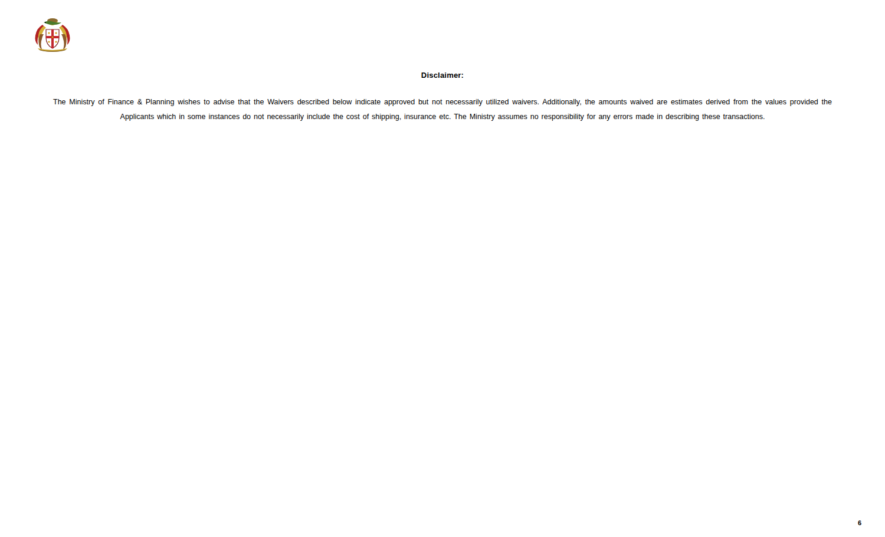Disclaimer:
The Ministry of Finance & Planning wishes to advise that the Waivers described below indicate approved but not necessarily utilized waivers. Additionally, the amounts waived are estimates derived from the values provided the Applicants which in some instances do not necessarily include the cost of shipping, insurance etc. The Ministry assumes no responsibility for any errors made in describing these transactions.
6